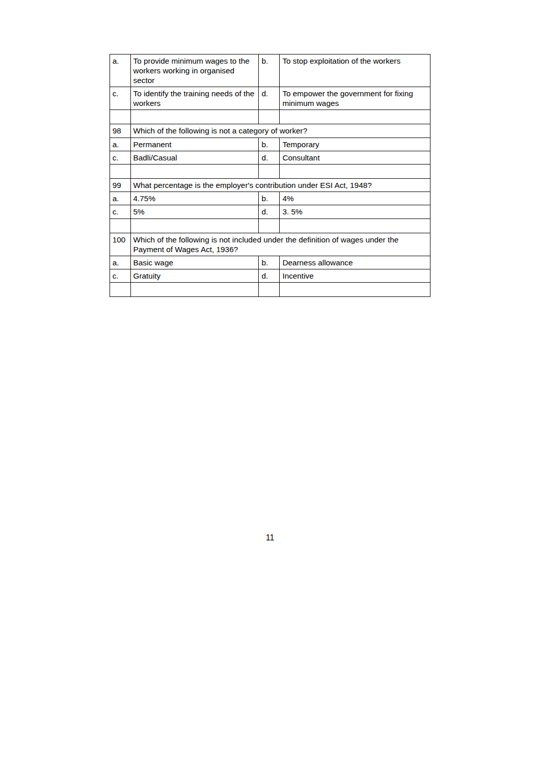| a. | To provide minimum wages to the workers working in organised sector | b. | To stop exploitation of the workers |
| c. | To identify the training needs of the workers | d. | To empower the government for fixing minimum wages |
| 98 | Which of the following is not a category of worker? |
| a. | Permanent | b. | Temporary |
| c. | Badli/Casual | d. | Consultant |
| 99 | What percentage is the employer's contribution under ESI Act, 1948? |
| a. | 4.75% | b. | 4% |
| c. | 5% | d. | 3. 5% |
| 100 | Which of the following is not included under the definition of wages under the Payment of Wages Act, 1936? |
| a. | Basic wage | b. | Dearness allowance |
| c. | Gratuity | d. | Incentive |
11